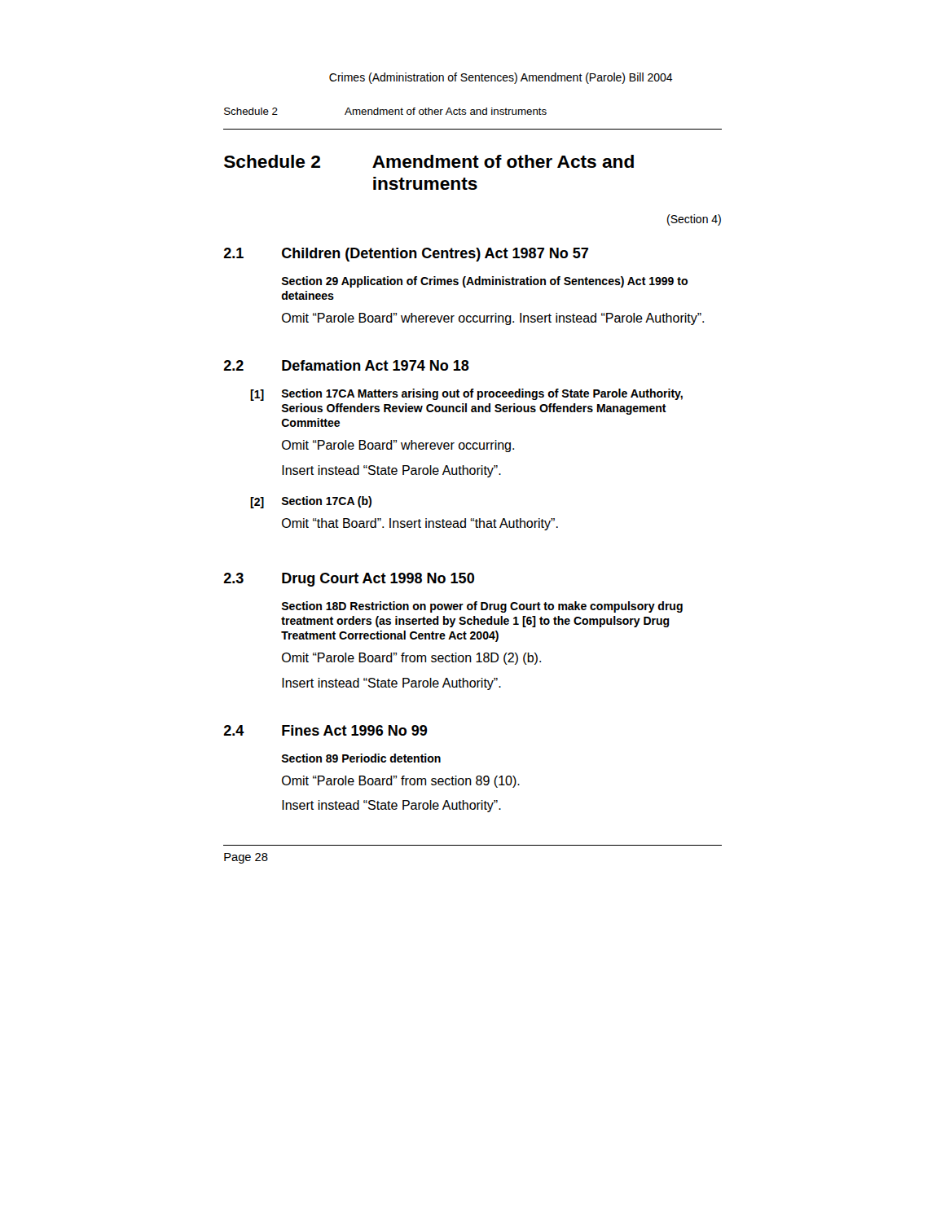Crimes (Administration of Sentences) Amendment (Parole) Bill 2004
Schedule 2 Amendment of other Acts and instruments
Schedule 2 Amendment of other Acts and instruments
(Section 4)
2.1 Children (Detention Centres) Act 1987 No 57
Section 29 Application of Crimes (Administration of Sentences) Act 1999 to detainees
Omit “Parole Board” wherever occurring. Insert instead “Parole Authority”.
2.2 Defamation Act 1974 No 18
[1]
Section 17CA Matters arising out of proceedings of State Parole Authority, Serious Offenders Review Council and Serious Offenders Management Committee
Omit “Parole Board” wherever occurring.
Insert instead “State Parole Authority”.
[2]
Section 17CA (b)
Omit “that Board”. Insert instead “that Authority”.
2.3 Drug Court Act 1998 No 150
Section 18D Restriction on power of Drug Court to make compulsory drug treatment orders (as inserted by Schedule 1 [6] to the Compulsory Drug Treatment Correctional Centre Act 2004)
Omit “Parole Board” from section 18D (2) (b).
Insert instead “State Parole Authority”.
2.4 Fines Act 1996 No 99
Section 89 Periodic detention
Omit “Parole Board” from section 89 (10).
Insert instead “State Parole Authority”.
Page 28